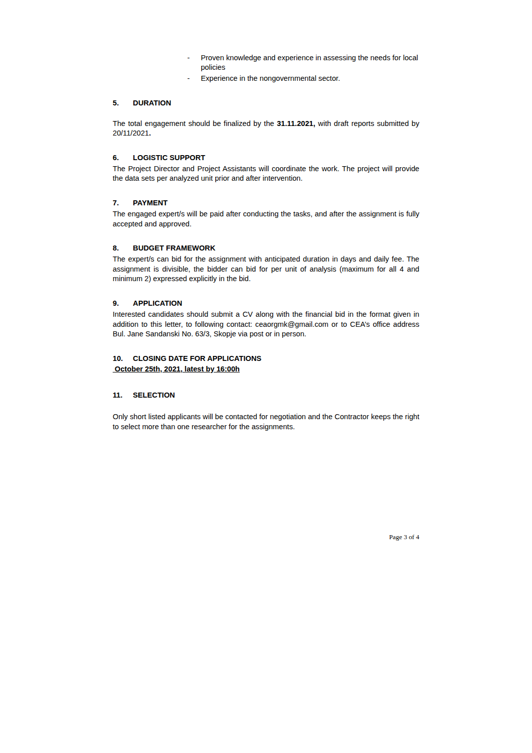Proven knowledge and experience in assessing the needs for local policies
Experience in the nongovernmental sector.
5. DURATION
The total engagement should be finalized by the 31.11.2021, with draft reports submitted by 20/11/2021.
6. LOGISTIC SUPPORT
The Project Director and Project Assistants will coordinate the work. The project will provide the data sets per analyzed unit prior and after intervention.
7. PAYMENT
The engaged expert/s will be paid after conducting the tasks, and after the assignment is fully accepted and approved.
8. BUDGET FRAMEWORK
The expert/s can bid for the assignment with anticipated duration in days and daily fee. The assignment is divisible, the bidder can bid for per unit of analysis (maximum for all 4 and minimum 2) expressed explicitly in the bid.
9. APPLICATION
Interested candidates should submit a CV along with the financial bid in the format given in addition to this letter, to following contact: ceaorgmk@gmail.com or to CEA’s office address Bul. Jane Sandanski No. 63/3, Skopje via post or in person.
10. CLOSING DATE FOR APPLICATIONS
October 25th, 2021, latest by 16:00h
11. SELECTION
Only short listed applicants will be contacted for negotiation and the Contractor keeps the right to select more than one researcher for the assignments.
Page 3 of 4